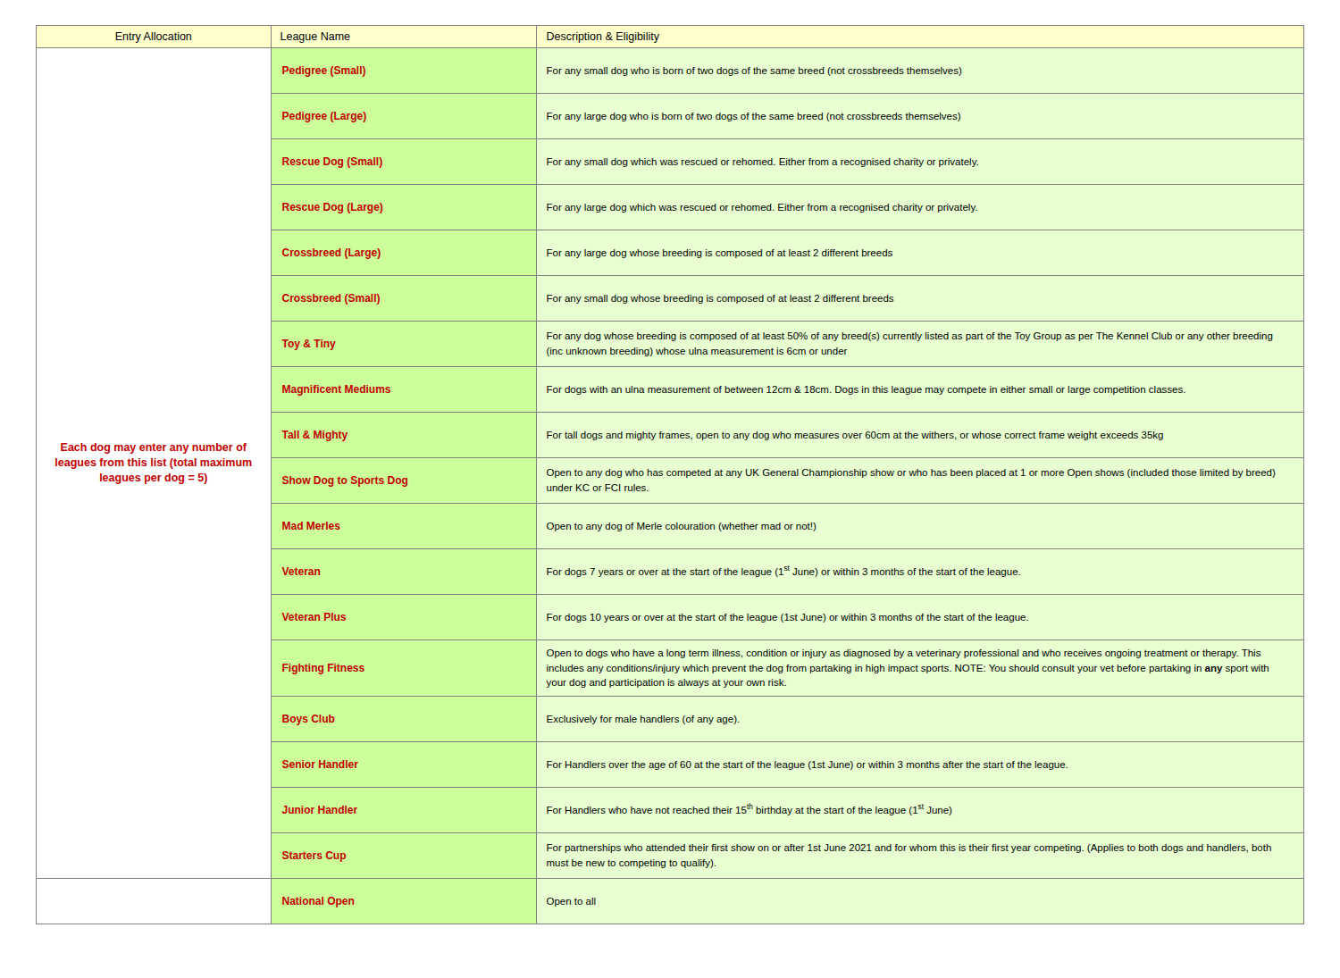| Entry Allocation | League Name | Description & Eligibility |
| --- | --- | --- |
| Each dog may enter any number of leagues from this list (total maximum leagues per dog = 5) | Pedigree (Small) | For any small dog who is born of two dogs of the same breed (not crossbreeds themselves) |
| Pedigree (Large) | For any large dog who is born of two dogs of the same breed (not crossbreeds themselves) |
| Rescue Dog (Small) | For any small dog which was rescued or rehomed. Either from a recognised charity or privately. |
| Rescue Dog (Large) | For any large dog which was rescued or rehomed. Either from a recognised charity or privately. |
| Crossbreed (Large) | For any large dog whose breeding is composed of at least 2 different breeds |
| Crossbreed (Small) | For any small dog whose breeding is composed of at least 2 different breeds |
| Toy & Tiny | For any dog whose breeding is composed of at least 50% of any breed(s) currently listed as part of the Toy Group as per The Kennel Club or any other breeding (inc unknown breeding) whose ulna measurement is 6cm or under |
| Magnificent Mediums | For dogs with an ulna measurement of between 12cm & 18cm. Dogs in this league may compete in either small or large competition classes. |
| Tall & Mighty | For tall dogs and mighty frames, open to any dog who measures over 60cm at the withers, or whose correct frame weight exceeds 35kg |
| Show Dog to Sports Dog | Open to any dog who has competed at any UK General Championship show or who has been placed at 1 or more Open shows (included those limited by breed) under KC or FCI rules. |
| Mad Merles | Open to any dog of Merle colouration (whether mad or not!) |
| Veteran | For dogs 7 years or over at the start of the league (1 st June) or within 3 months of the start of the league. |
| Veteran Plus | For dogs 10 years or over at the start of the league (1st June) or within 3 months of the start of the league. |
| Fighting Fitness | Open to dogs who have a long term illness, condition or injury as diagnosed by a veterinary professional and who receives ongoing treatment or therapy. This includes any conditions/injury which prevent the dog from partaking in high impact sports. NOTE: You should consult your vet before partaking in any sport with your dog and participation is always at your own risk. |
| Boys Club | Exclusively for male handlers (of any age). |
| Senior Handler | For Handlers over the age of 60 at the start of the league (1st June) or within 3 months after the start of the league. |
| Junior Handler | For Handlers who have not reached their 15 th birthday at the start of the league (1 st June) |
| Starters Cup | For partnerships who attended their first show on or after 1st June 2021 and for whom this is their first year competing. (Applies to both dogs and handlers, both must be new to competing to qualify). |
| | National Open | Open to all |